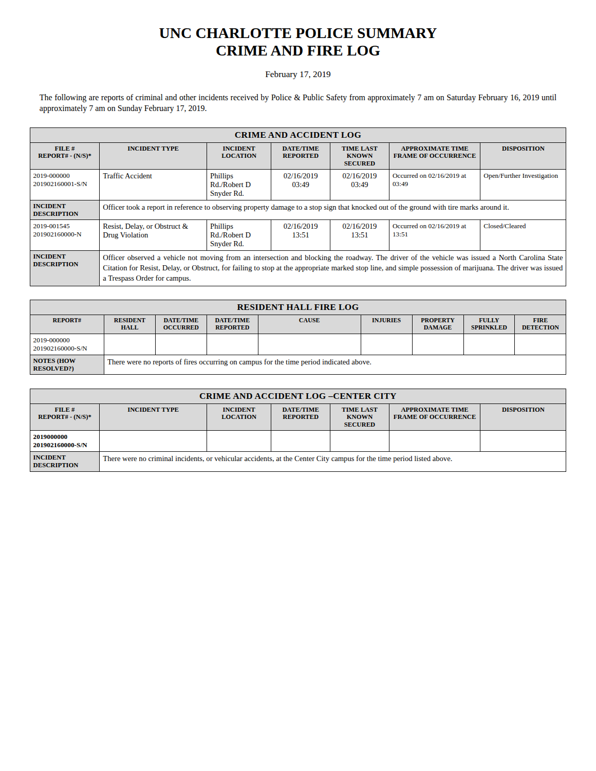UNC CHARLOTTE POLICE SUMMARY
CRIME AND FIRE LOG
February 17, 2019
The following are reports of criminal and other incidents received by Police & Public Safety from approximately 7 am on Saturday February 16, 2019 until approximately 7 am on Sunday February 17, 2019.
CRIME AND ACCIDENT LOG
| FILE # REPORT# - (N/S)* | INCIDENT TYPE | INCIDENT LOCATION | DATE/TIME REPORTED | TIME LAST KNOWN SECURED | APPROXIMATE TIME FRAME OF OCCURRENCE | DISPOSITION |
| --- | --- | --- | --- | --- | --- | --- |
| 2019-000000 201902160001-S/N | Traffic Accident | Phillips Rd./Robert D Snyder Rd. | 02/16/2019 03:49 | 02/16/2019 03:49 | Occurred on 02/16/2019 at 03:49 | Open/Further Investigation |
| INCIDENT DESCRIPTION | Officer took a report in reference to observing property damage to a stop sign that knocked out of the ground with tire marks around it. |
| 2019-001545 201902160000-N | Resist, Delay, or Obstruct & Drug Violation | Phillips Rd./Robert D Snyder Rd. | 02/16/2019 13:51 | 02/16/2019 13:51 | Occurred on 02/16/2019 at 13:51 | Closed/Cleared |
| INCIDENT DESCRIPTION | Officer observed a vehicle not moving from an intersection and blocking the roadway. The driver of the vehicle was issued a North Carolina State Citation for Resist, Delay, or Obstruct, for failing to stop at the appropriate marked stop line, and simple possession of marijuana. The driver was issued a Trespass Order for campus. |
RESIDENT HALL FIRE LOG
| REPORT# | RESIDENT HALL | DATE/TIME OCCURRED | DATE/TIME REPORTED | CAUSE | INJURIES | PROPERTY DAMAGE | FULLY SPRINKLED | FIRE DETECTION |
| --- | --- | --- | --- | --- | --- | --- | --- | --- |
| 2019-000000 201902160000-S/N | | | | | | | | |
| NOTES (HOW RESOLVED?) | There were no reports of fires occurring on campus for the time period indicated above. |
CRIME AND ACCIDENT LOG –CENTER CITY
| FILE # REPORT# - (N/S)* | INCIDENT TYPE | INCIDENT LOCATION | DATE/TIME REPORTED | TIME LAST KNOWN SECURED | APPROXIMATE TIME FRAME OF OCCURRENCE | DISPOSITION |
| --- | --- | --- | --- | --- | --- | --- |
| 2019000000 201902160000-S/N | | | | | | |
| INCIDENT DESCRIPTION | There were no criminal incidents, or vehicular accidents, at the Center City campus for the time period listed above. |